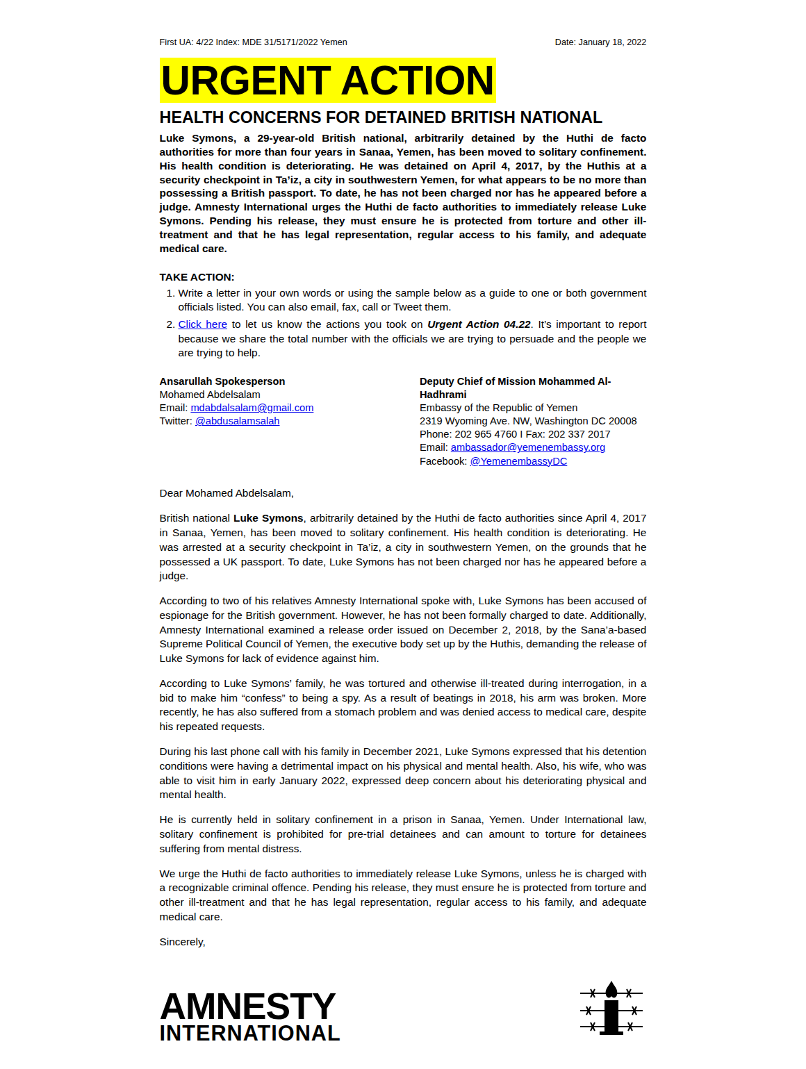First UA: 4/22 Index: MDE 31/5171/2022 Yemen
Date: January 18, 2022
URGENT ACTION
HEALTH CONCERNS FOR DETAINED BRITISH NATIONAL
Luke Symons, a 29-year-old British national, arbitrarily detained by the Huthi de facto authorities for more than four years in Sanaa, Yemen, has been moved to solitary confinement. His health condition is deteriorating. He was detained on April 4, 2017, by the Huthis at a security checkpoint in Ta’iz, a city in southwestern Yemen, for what appears to be no more than possessing a British passport. To date, he has not been charged nor has he appeared before a judge. Amnesty International urges the Huthi de facto authorities to immediately release Luke Symons. Pending his release, they must ensure he is protected from torture and other ill-treatment and that he has legal representation, regular access to his family, and adequate medical care.
TAKE ACTION:
Write a letter in your own words or using the sample below as a guide to one or both government officials listed. You can also email, fax, call or Tweet them.
Click here to let us know the actions you took on Urgent Action 04.22. It’s important to report because we share the total number with the officials we are trying to persuade and the people we are trying to help.
Ansarullah Spokesperson
Mohamed Abdelsalam
Email: mdabdalsalam@gmail.com
Twitter: @abdusalamsalah
Deputy Chief of Mission Mohammed Al-Hadhrami
Embassy of the Republic of Yemen
2319 Wyoming Ave. NW, Washington DC 20008
Phone: 202 965 4760 I Fax: 202 337 2017
Email: ambassador@yemenembassy.org
Facebook: @YemenembassyDC
Dear Mohamed Abdelsalam,
British national Luke Symons, arbitrarily detained by the Huthi de facto authorities since April 4, 2017 in Sanaa, Yemen, has been moved to solitary confinement. His health condition is deteriorating. He was arrested at a security checkpoint in Ta’iz, a city in southwestern Yemen, on the grounds that he possessed a UK passport. To date, Luke Symons has not been charged nor has he appeared before a judge.
According to two of his relatives Amnesty International spoke with, Luke Symons has been accused of espionage for the British government. However, he has not been formally charged to date. Additionally, Amnesty International examined a release order issued on December 2, 2018, by the Sana’a-based Supreme Political Council of Yemen, the executive body set up by the Huthis, demanding the release of Luke Symons for lack of evidence against him.
According to Luke Symons’ family, he was tortured and otherwise ill-treated during interrogation, in a bid to make him “confess” to being a spy. As a result of beatings in 2018, his arm was broken. More recently, he has also suffered from a stomach problem and was denied access to medical care, despite his repeated requests.
During his last phone call with his family in December 2021, Luke Symons expressed that his detention conditions were having a detrimental impact on his physical and mental health. Also, his wife, who was able to visit him in early January 2022, expressed deep concern about his deteriorating physical and mental health.
He is currently held in solitary confinement in a prison in Sanaa, Yemen. Under International law, solitary confinement is prohibited for pre-trial detainees and can amount to torture for detainees suffering from mental distress.
We urge the Huthi de facto authorities to immediately release Luke Symons, unless he is charged with a recognizable criminal offence. Pending his release, they must ensure he is protected from torture and other ill-treatment and that he has legal representation, regular access to his family, and adequate medical care.
Sincerely,
AMNESTY INTERNATIONAL